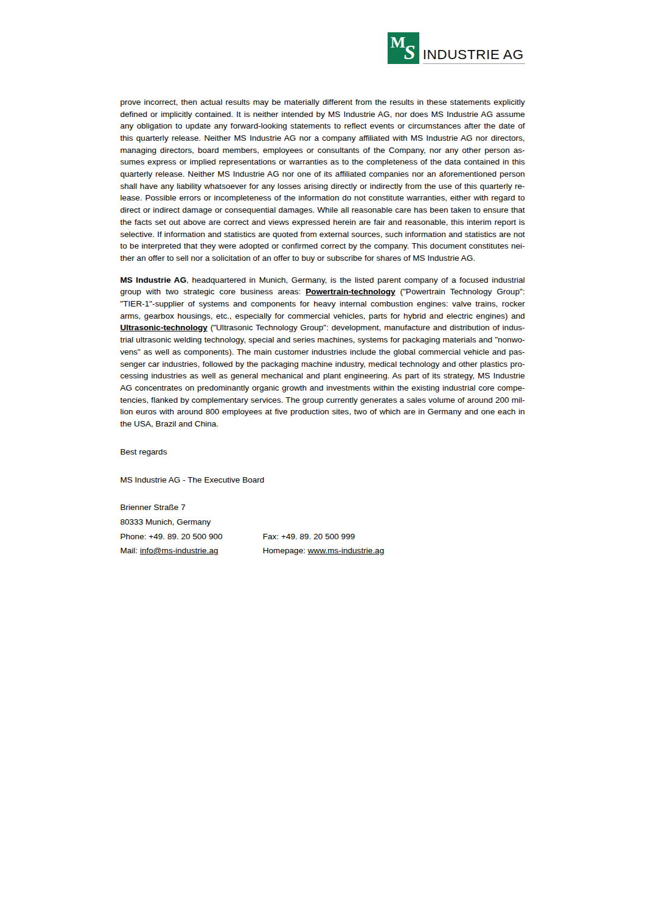M S
INDUSTRIE AG
prove incorrect, then actual results may be materially different from the results in these statements explicitly defined or implicitly contained. It is neither intended by MS Industrie AG, nor does MS Industrie AG assume any obligation to update any forward-looking statements to reflect events or circumstances after the date of this quarterly release. Neither MS Industrie AG nor a company affiliated with MS Industrie AG nor directors, managing directors, board members, employees or consultants of the Company, nor any other person assumes express or implied representations or warranties as to the completeness of the data contained in this quarterly release. Neither MS Industrie AG nor one of its affiliated companies nor an aforementioned person shall have any liability whatsoever for any losses arising directly or indirectly from the use of this quarterly release. Possible errors or incompleteness of the information do not constitute warranties, either with regard to direct or indirect damage or consequential damages. While all reasonable care has been taken to ensure that the facts set out above are correct and views expressed herein are fair and reasonable, this interim report is selective. If information and statistics are quoted from external sources, such information and statistics are not to be interpreted that they were adopted or confirmed correct by the company. This document constitutes neither an offer to sell nor a solicitation of an offer to buy or subscribe for shares of MS Industrie AG.
MS Industrie AG, headquartered in Munich, Germany, is the listed parent company of a focused industrial group with two strategic core business areas: Powertrain-technology ("Powertrain Technology Group": "TIER-1"-supplier of systems and components for heavy internal combustion engines: valve trains, rocker arms, gearbox housings, etc., especially for commercial vehicles, parts for hybrid and electric engines) and Ultrasonic-technology ("Ultrasonic Technology Group": development, manufacture and distribution of industrial ultrasonic welding technology, special and series machines, systems for packaging materials and "nonwovens" as well as components). The main customer industries include the global commercial vehicle and passenger car industries, followed by the packaging machine industry, medical technology and other plastics processing industries as well as general mechanical and plant engineering. As part of its strategy, MS Industrie AG concentrates on predominantly organic growth and investments within the existing industrial core competencies, flanked by complementary services. The group currently generates a sales volume of around 200 million euros with around 800 employees at five production sites, two of which are in Germany and one each in the USA, Brazil and China.
Best regards
MS Industrie AG - The Executive Board
Brienner Straße 7
80333 Munich, Germany
| Phone: +49. 89. 20 500 900 | Fax: +49. 89. 20 500 999 |
| Mail: info@ms-industrie.ag | Homepage: www.ms-industrie.ag |